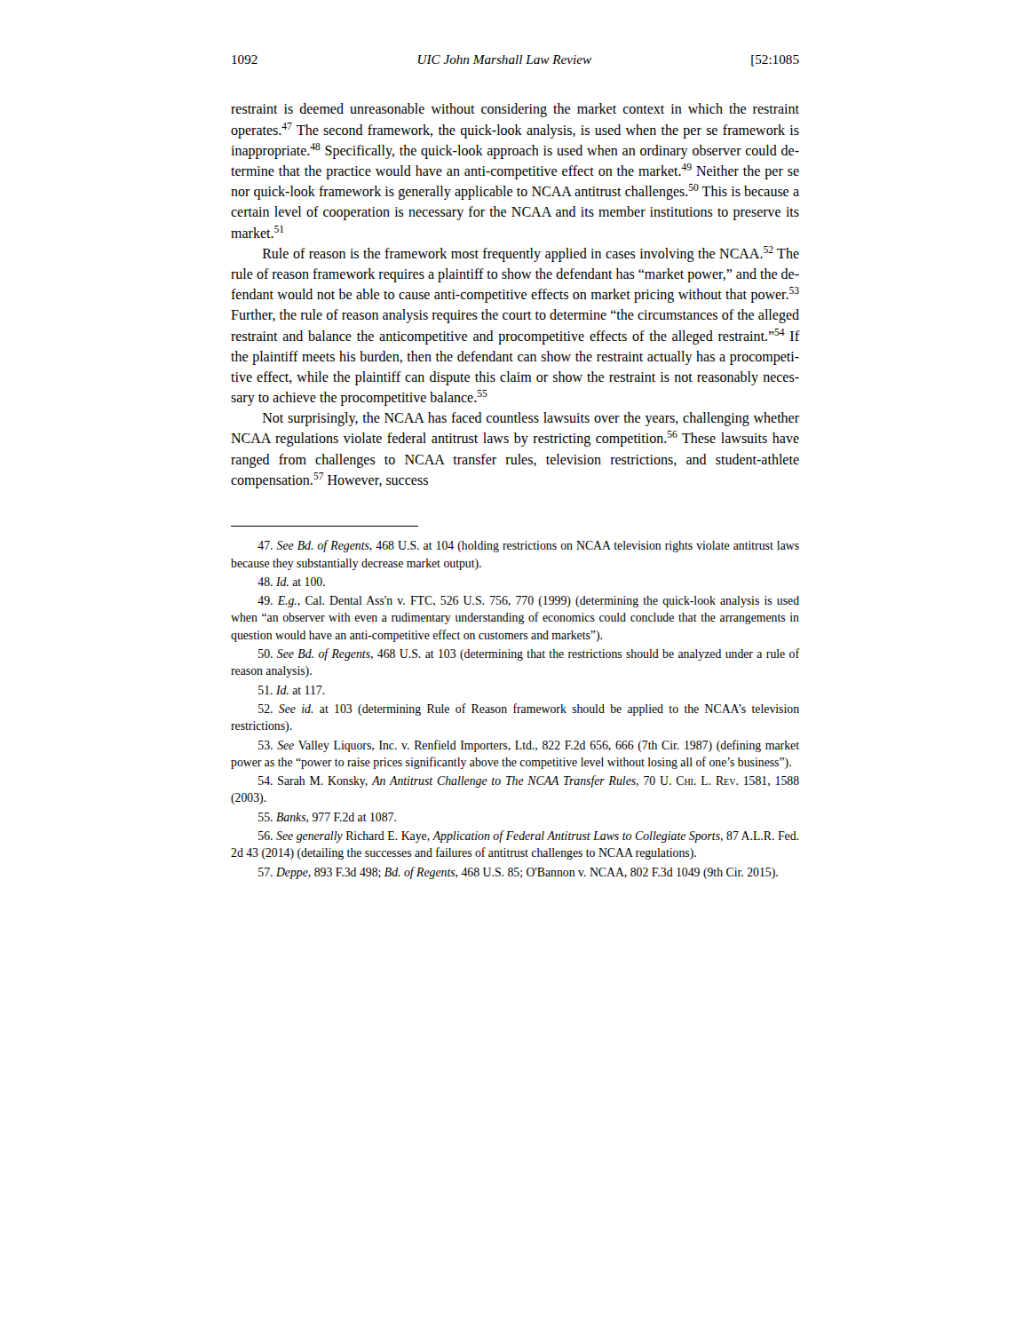1092 UIC John Marshall Law Review [52:1085
restraint is deemed unreasonable without considering the market context in which the restraint operates.47 The second framework, the quick-look analysis, is used when the per se framework is inappropriate.48 Specifically, the quick-look approach is used when an ordinary observer could determine that the practice would have an anti-competitive effect on the market.49 Neither the per se nor quick-look framework is generally applicable to NCAA antitrust challenges.50 This is because a certain level of cooperation is necessary for the NCAA and its member institutions to preserve its market.51
Rule of reason is the framework most frequently applied in cases involving the NCAA.52 The rule of reason framework requires a plaintiff to show the defendant has “market power,” and the defendant would not be able to cause anti-competitive effects on market pricing without that power.53 Further, the rule of reason analysis requires the court to determine “the circumstances of the alleged restraint and balance the anticompetitive and procompetitive effects of the alleged restraint.”54 If the plaintiff meets his burden, then the defendant can show the restraint actually has a procompetitive effect, while the plaintiff can dispute this claim or show the restraint is not reasonably necessary to achieve the procompetitive balance.55
Not surprisingly, the NCAA has faced countless lawsuits over the years, challenging whether NCAA regulations violate federal antitrust laws by restricting competition.56 These lawsuits have ranged from challenges to NCAA transfer rules, television restrictions, and student-athlete compensation.57 However, success
47. See Bd. of Regents, 468 U.S. at 104 (holding restrictions on NCAA television rights violate antitrust laws because they substantially decrease market output).
48. Id. at 100.
49. E.g., Cal. Dental Ass'n v. FTC, 526 U.S. 756, 770 (1999) (determining the quick-look analysis is used when “an observer with even a rudimentary understanding of economics could conclude that the arrangements in question would have an anti-competitive effect on customers and markets”).
50. See Bd. of Regents, 468 U.S. at 103 (determining that the restrictions should be analyzed under a rule of reason analysis).
51. Id. at 117.
52. See id. at 103 (determining Rule of Reason framework should be applied to the NCAA’s television restrictions).
53. See Valley Liquors, Inc. v. Renfield Importers, Ltd., 822 F.2d 656, 666 (7th Cir. 1987) (defining market power as the “power to raise prices significantly above the competitive level without losing all of one’s business”).
54. Sarah M. Konsky, An Antitrust Challenge to The NCAA Transfer Rules, 70 U. Chi. L. Rev. 1581, 1588 (2003).
55. Banks, 977 F.2d at 1087.
56. See generally Richard E. Kaye, Application of Federal Antitrust Laws to Collegiate Sports, 87 A.L.R. Fed. 2d 43 (2014) (detailing the successes and failures of antitrust challenges to NCAA regulations).
57. Deppe, 893 F.3d 498; Bd. of Regents, 468 U.S. 85; O'Bannon v. NCAA, 802 F.3d 1049 (9th Cir. 2015).